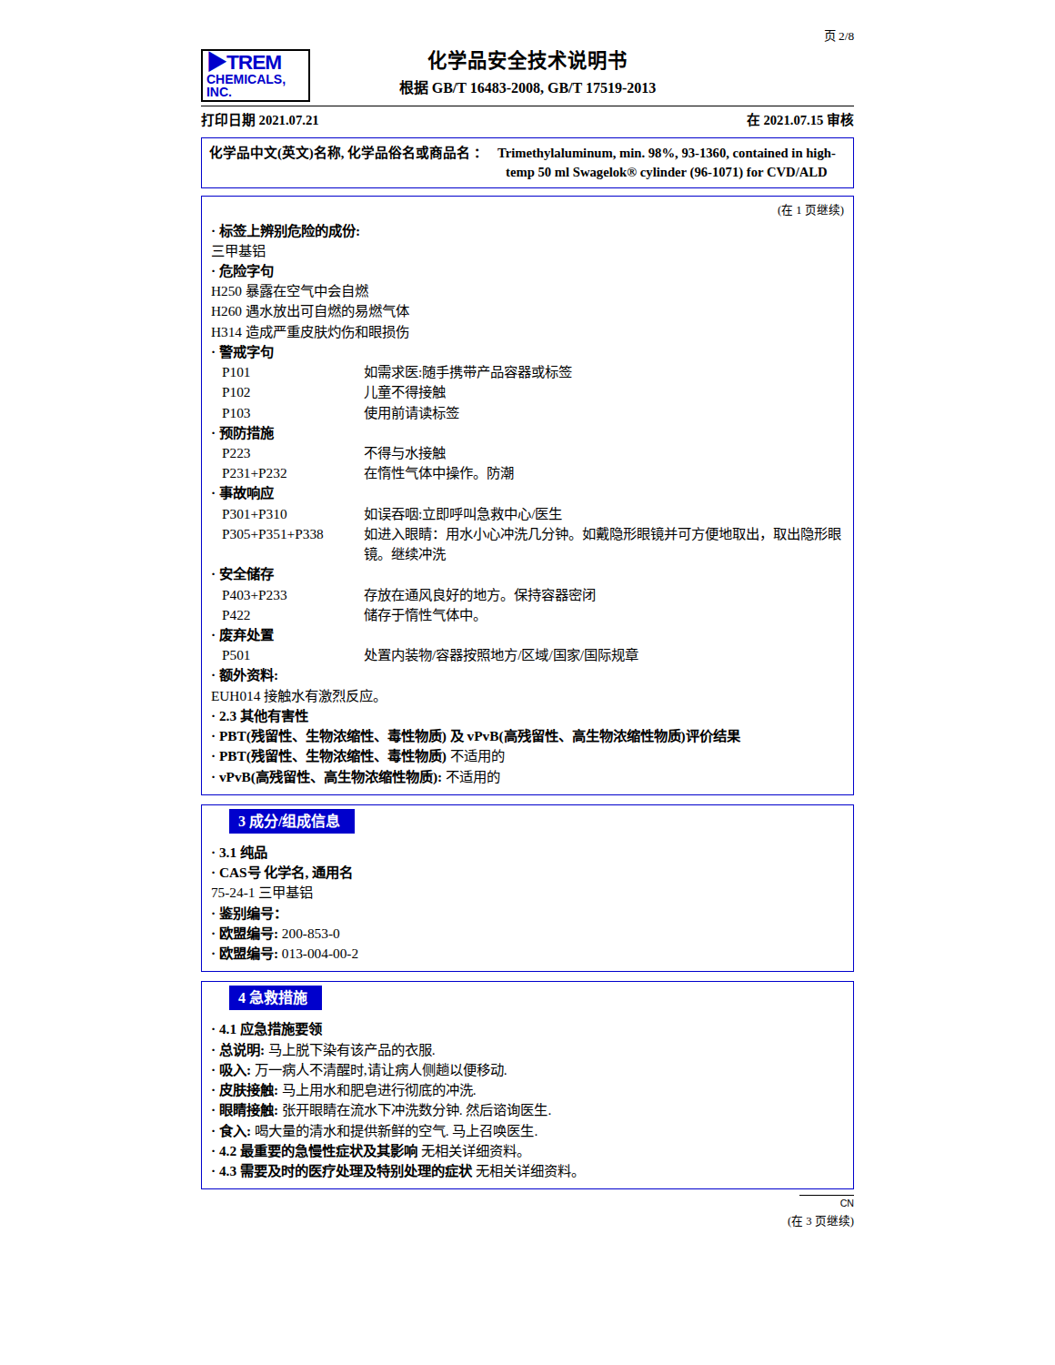页 2/8
▶TREM CHEMICALS, INC.
化学品安全技术说明书
根据 GB/T 16483-2008, GB/T 17519-2013
打印日期 2021.07.21
在 2021.07.15 审核
化学品中文(英文)名称, 化学品俗名或商品名 ：
Trimethylaluminum, min. 98%, 93-1360, contained in high-
temp 50 ml Swagelok® cylinder (96-1071) for CVD/ALD
(在 1 页继续)
标签上辨别危险的成份:
三甲基铝
危险字句
H250 暴露在空气中会自燃
H260 遇水放出可自燃的易燃气体
H314 造成严重皮肤灼伤和眼损伤
警戒字句
| P101 | 如需求医:随手携带产品容器或标签 |
| P102 | 儿童不得接触 |
| P103 | 使用前请读标签 |
预防措施
| P223 | 不得与水接触 |
| P231+P232 | 在惰性气体中操作。防潮 |
事故响应
| P301+P310 | 如误吞咽:立即呼叫急救中心/医生 |
| P305+P351+P338 | 如进入眼睛：用水小心冲洗几分钟。如戴隐形眼镜并可方便地取出，取出隐形眼镜。继续冲洗 |
安全储存
| P403+P233 | 存放在通风良好的地方。保持容器密闭 |
| P422 | 储存于惰性气体中。 |
废弃处置
| P501 | 处置内装物/容器按照地方/区域/国家/国际规章 |
额外资料:
EUH014 接触水有激烈反应。
2.3 其他有害性
PBT(残留性、生物浓缩性、毒性物质) 及 vPvB(高残留性、高生物浓缩性物质)评价结果
PBT(残留性、生物浓缩性、毒性物质) 不适用的
vPvB(高残留性、高生物浓缩性物质): 不适用的
3 成分/组成信息
3.1 纯品
CAS号 化学名, 通用名
75-24-1 三甲基铝
鉴别编号：
欧盟编号: 200-853-0
欧盟编号: 013-004-00-2
4 急救措施
4.1 应急措施要领
总说明: 马上脱下染有该产品的衣服.
吸入: 万一病人不清醒时,请让病人侧趟以便移动.
皮肤接触: 马上用水和肥皂进行彻底的冲洗.
眼睛接触: 张开眼睛在流水下冲洗数分钟. 然后谘询医生.
食入: 喝大量的清水和提供新鲜的空气. 马上召唤医生.
4.2 最重要的急慢性症状及其影响 无相关详细资料。
4.3 需要及时的医疗处理及特别处理的症状 无相关详细资料。
CN
(在 3 页继续)